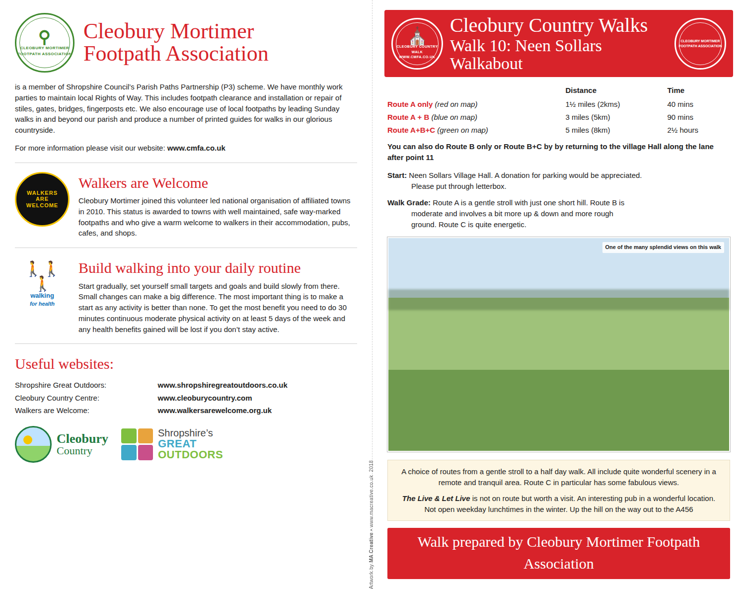⚲ Cleobury Mortimer
Footpath Association
Cleobury Mortimer
Footpath Association
is a member of Shropshire Council’s Parish Paths Partnership (P3) scheme. We have monthly work parties to maintain local Rights of Way. This includes footpath clearance and installation or repair of stiles, gates, bridges, fingerposts etc. We also encourage use of local footpaths by leading Sunday walks in and beyond our parish and produce a number of printed guides for walks in our glorious countryside.
For more information please visit our website: www.cmfa.co.uk
Walkers
are
Welcome
Walkers are Welcome
Cleobury Mortimer joined this volunteer led national organisation of affiliated towns in 2010. This status is awarded to towns with well maintained, safe way-marked footpaths and who give a warm welcome to walkers in their accommodation, pubs, cafes, and shops.
🚶🚶🚶 walking for health
Build walking into your daily routine
Start gradually, set yourself small targets and goals and build slowly from there. Small changes can make a big difference. The most important thing is to make a start as any activity is better than none. To get the most benefit you need to do 30 minutes continuous moderate physical activity on at least 5 days of the week and any health benefits gained will be lost if you don’t stay active.
Useful websites:
| Shropshire Great Outdoors: | www.shropshiregreatoutdoors.co.uk |
| Cleobury Country Centre: | www.cleoburycountry.com |
| Walkers are Welcome: | www.walkersarewelcome.org.uk |
CleoburyCountry
Shropshire’s
GREAT
OUTDOORS
Artwork by MA Creative • www.macreative.co.uk 2018
⛪ Cleobury Country Walk
www.cmfa.co.uk
Cleobury Country Walks
Walk 10: Neen Sollars Walkabout
Cleobury Mortimer
Footpath Association
| | Distance | Time |
| --- | --- | --- |
| Route A only (red on map) | 1½ miles (2kms) | 40 mins |
| Route A + B (blue on map) | 3 miles (5km) | 90 mins |
| Route A+B+C (green on map) | 5 miles (8km) | 2½ hours |
You can also do Route B only or Route B+C by by returning to the village Hall along the lane after point 11
Start: Neen Sollars Village Hall. A donation for parking would be appreciated. Please put through letterbox.
Walk Grade: Route A is a gentle stroll with just one short hill. Route B is moderate and involves a bit more up & down and more rough ground. Route C is quite energetic.
One of the many splendid views on this walk
A choice of routes from a gentle stroll to a half day walk. All include quite wonderful scenery in a remote and tranquil area. Route C in particular has some fabulous views.
The Live & Let Live is not on route but worth a visit. An interesting pub in a wonderful location. Not open weekday lunchtimes in the winter. Up the hill on the way out to the A456
Walk prepared by Cleobury Mortimer Footpath Association